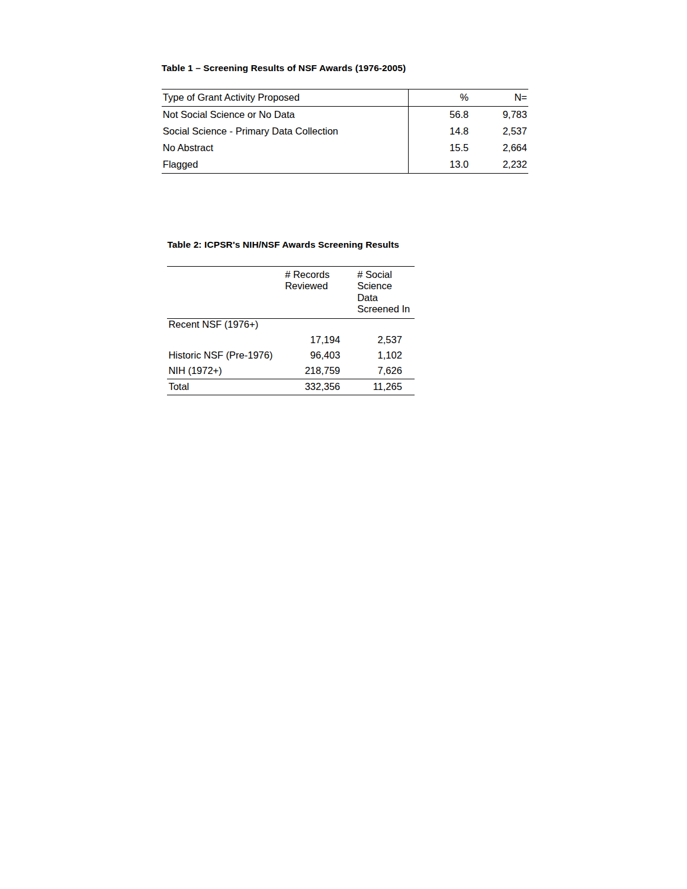Table 1 – Screening Results of NSF Awards (1976-2005)
| Type of Grant Activity Proposed | % | N= |
| --- | --- | --- |
| Not Social Science or No Data | 56.8 | 9,783 |
| Social Science - Primary Data Collection | 14.8 | 2,537 |
| No Abstract | 15.5 | 2,664 |
| Flagged | 13.0 | 2,232 |
Table 2: ICPSR's NIH/NSF Awards Screening Results
| | # Records Reviewed | # Social Science Data Screened In |
| --- | --- | --- |
| Recent NSF (1976+) | | |
| | 17,194 | 2,537 |
| Historic NSF (Pre-1976) | 96,403 | 1,102 |
| NIH (1972+) | 218,759 | 7,626 |
| Total | 332,356 | 11,265 |